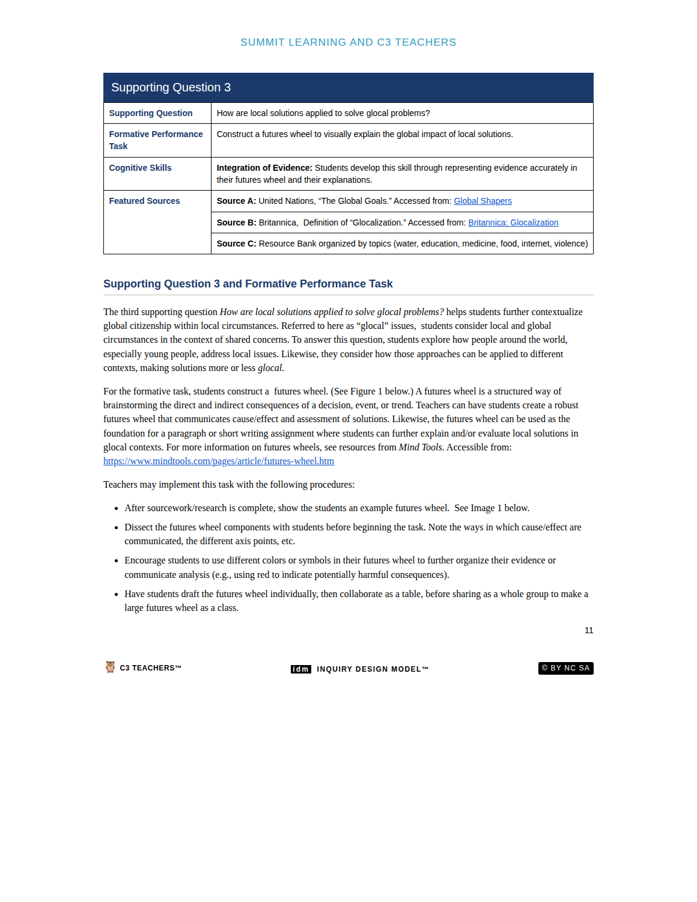SUMMIT LEARNING AND C3 TEACHERS
Supporting Question 3
| Supporting Question | How are local solutions applied to solve glocal problems? |
| Formative Performance Task | Construct a futures wheel to visually explain the global impact of local solutions. |
| Cognitive Skills | Integration of Evidence: Students develop this skill through representing evidence accurately in their futures wheel and their explanations. |
| Featured Sources | Source A: United Nations, “The Global Goals.” Accessed from: Global Shapers |
| Source B: Britannica, Definition of “Glocalization.” Accessed from: Britannica: Glocalization |
| Source C: Resource Bank organized by topics (water, education, medicine, food, internet, violence) |
Supporting Question 3 and Formative Performance Task
The third supporting question How are local solutions applied to solve glocal problems? helps students further contextualize global citizenship within local circumstances. Referred to here as “glocal” issues, students consider local and global circumstances in the context of shared concerns. To answer this question, students explore how people around the world, especially young people, address local issues. Likewise, they consider how those approaches can be applied to different contexts, making solutions more or less glocal.
For the formative task, students construct a futures wheel. (See Figure 1 below.) A futures wheel is a structured way of brainstorming the direct and indirect consequences of a decision, event, or trend. Teachers can have students create a robust futures wheel that communicates cause/effect and assessment of solutions. Likewise, the futures wheel can be used as the foundation for a paragraph or short writing assignment where students can further explain and/or evaluate local solutions in glocal contexts. For more information on futures wheels, see resources from Mind Tools. Accessible from: https://www.mindtools.com/pages/article/futures-wheel.htm
Teachers may implement this task with the following procedures:
After sourcework/research is complete, show the students an example futures wheel. See Image 1 below.
Dissect the futures wheel components with students before beginning the task. Note the ways in which cause/effect are communicated, the different axis points, etc.
Encourage students to use different colors or symbols in their futures wheel to further organize their evidence or communicate analysis (e.g., using red to indicate potentially harmful consequences).
Have students draft the futures wheel individually, then collaborate as a table, before sharing as a whole group to make a large futures wheel as a class.
11
🦉 C3 TEACHERS™
idm INQUIRY DESIGN MODEL™
© BY NC SA